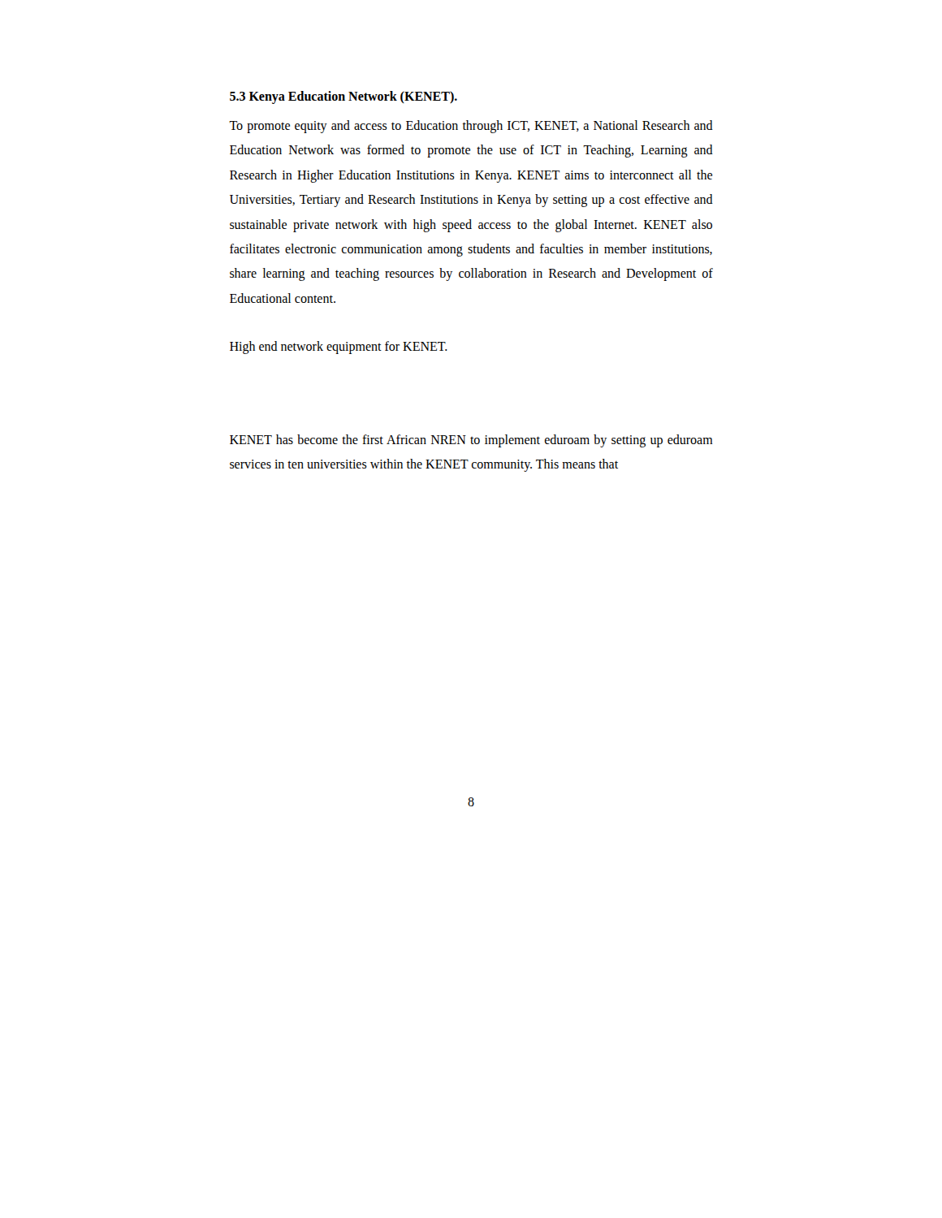5.3 Kenya Education Network (KENET).
To promote equity and access to Education through ICT, KENET, a National Research and Education Network was formed to promote the use of ICT in Teaching, Learning and Research in Higher Education Institutions in Kenya. KENET aims to interconnect all the Universities, Tertiary and Research Institutions in Kenya by setting up a cost effective and sustainable private network with high speed access to the global Internet. KENET also facilitates electronic communication among students and faculties in member institutions, share learning and teaching resources by collaboration in Research and Development of Educational content.
High end network equipment for KENET.
KENET has become the first African NREN to implement eduroam by setting up eduroam services in ten universities within the KENET community. This means that
8